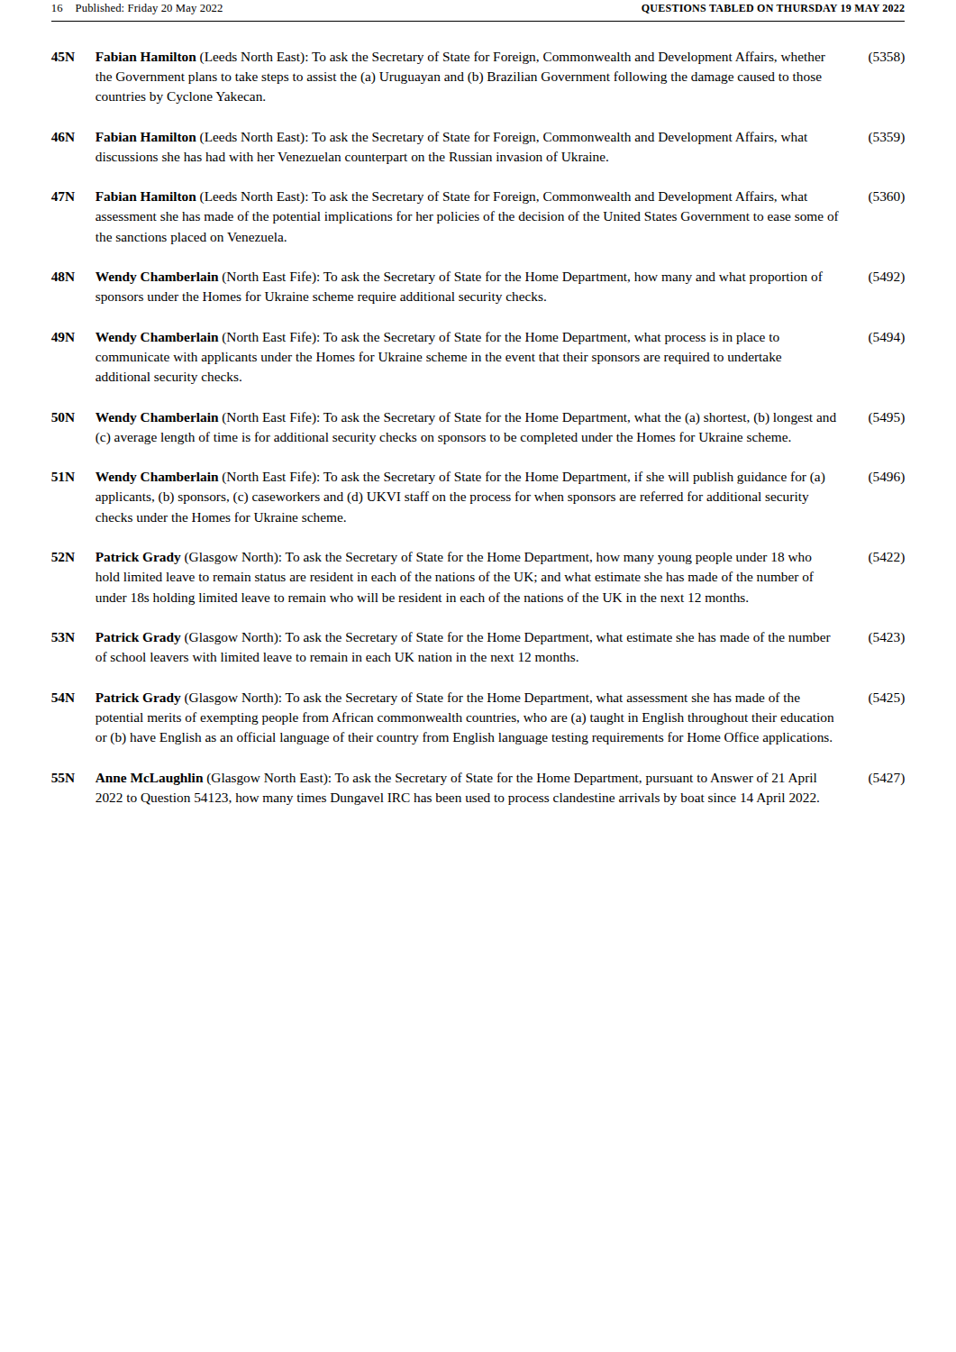16 Published: Friday 20 May 2022
Questions tabled on Thursday 19 May 2022
45N Fabian Hamilton (Leeds North East): To ask the Secretary of State for Foreign, Commonwealth and Development Affairs, whether the Government plans to take steps to assist the (a) Uruguayan and (b) Brazilian Government following the damage caused to those countries by Cyclone Yakecan. (5358)
46N Fabian Hamilton (Leeds North East): To ask the Secretary of State for Foreign, Commonwealth and Development Affairs, what discussions she has had with her Venezuelan counterpart on the Russian invasion of Ukraine. (5359)
47N Fabian Hamilton (Leeds North East): To ask the Secretary of State for Foreign, Commonwealth and Development Affairs, what assessment she has made of the potential implications for her policies of the decision of the United States Government to ease some of the sanctions placed on Venezuela. (5360)
48N Wendy Chamberlain (North East Fife): To ask the Secretary of State for the Home Department, how many and what proportion of sponsors under the Homes for Ukraine scheme require additional security checks. (5492)
49N Wendy Chamberlain (North East Fife): To ask the Secretary of State for the Home Department, what process is in place to communicate with applicants under the Homes for Ukraine scheme in the event that their sponsors are required to undertake additional security checks. (5494)
50N Wendy Chamberlain (North East Fife): To ask the Secretary of State for the Home Department, what the (a) shortest, (b) longest and (c) average length of time is for additional security checks on sponsors to be completed under the Homes for Ukraine scheme. (5495)
51N Wendy Chamberlain (North East Fife): To ask the Secretary of State for the Home Department, if she will publish guidance for (a) applicants, (b) sponsors, (c) caseworkers and (d) UKVI staff on the process for when sponsors are referred for additional security checks under the Homes for Ukraine scheme. (5496)
52N Patrick Grady (Glasgow North): To ask the Secretary of State for the Home Department, how many young people under 18 who hold limited leave to remain status are resident in each of the nations of the UK; and what estimate she has made of the number of under 18s holding limited leave to remain who will be resident in each of the nations of the UK in the next 12 months. (5422)
53N Patrick Grady (Glasgow North): To ask the Secretary of State for the Home Department, what estimate she has made of the number of school leavers with limited leave to remain in each UK nation in the next 12 months. (5423)
54N Patrick Grady (Glasgow North): To ask the Secretary of State for the Home Department, what assessment she has made of the potential merits of exempting people from African commonwealth countries, who are (a) taught in English throughout their education or (b) have English as an official language of their country from English language testing requirements for Home Office applications. (5425)
55N Anne McLaughlin (Glasgow North East): To ask the Secretary of State for the Home Department, pursuant to Answer of 21 April 2022 to Question 54123, how many times Dungavel IRC has been used to process clandestine arrivals by boat since 14 April 2022. (5427)